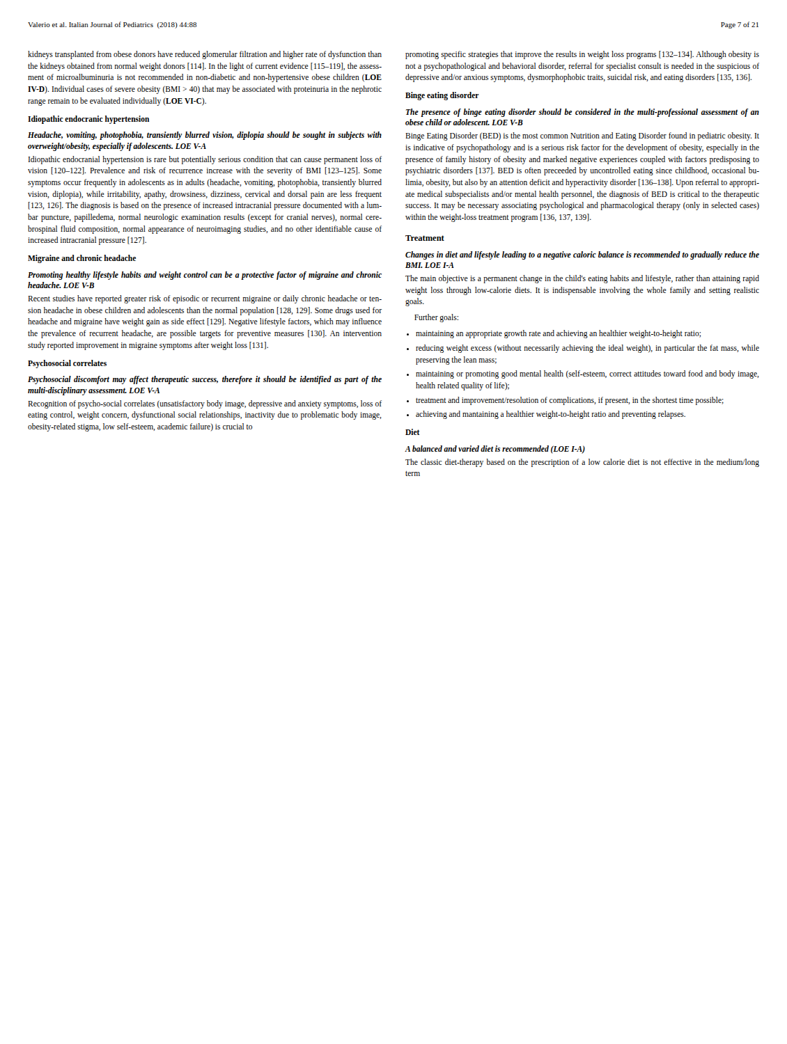Valerio et al. Italian Journal of Pediatrics (2018) 44:88 Page 7 of 21
kidneys transplanted from obese donors have reduced glomerular filtration and higher rate of dysfunction than the kidneys obtained from normal weight donors [114]. In the light of current evidence [115–119], the assessment of microalbuminuria is not recommended in non-diabetic and non-hypertensive obese children (LOE IV-D). Individual cases of severe obesity (BMI > 40) that may be associated with proteinuria in the nephrotic range remain to be evaluated individually (LOE VI-C).
Idiopathic endocranic hypertension
Headache, vomiting, photophobia, transiently blurred vision, diplopia should be sought in subjects with overweight/obesity, especially if adolescents. LOE V-A
Idiopathic endocranial hypertension is rare but potentially serious condition that can cause permanent loss of vision [120–122]. Prevalence and risk of recurrence increase with the severity of BMI [123–125]. Some symptoms occur frequently in adolescents as in adults (headache, vomiting, photophobia, transiently blurred vision, diplopia), while irritability, apathy, drowsiness, dizziness, cervical and dorsal pain are less frequent [123, 126]. The diagnosis is based on the presence of increased intracranial pressure documented with a lumbar puncture, papilledema, normal neurologic examination results (except for cranial nerves), normal cerebrospinal fluid composition, normal appearance of neuroimaging studies, and no other identifiable cause of increased intracranial pressure [127].
Migraine and chronic headache
Promoting healthy lifestyle habits and weight control can be a protective factor of migraine and chronic headache. LOE V-B
Recent studies have reported greater risk of episodic or recurrent migraine or daily chronic headache or tension headache in obese children and adolescents than the normal population [128, 129]. Some drugs used for headache and migraine have weight gain as side effect [129]. Negative lifestyle factors, which may influence the prevalence of recurrent headache, are possible targets for preventive measures [130]. An intervention study reported improvement in migraine symptoms after weight loss [131].
Psychosocial correlates
Psychosocial discomfort may affect therapeutic success, therefore it should be identified as part of the multi-disciplinary assessment. LOE V-A
Recognition of psycho-social correlates (unsatisfactory body image, depressive and anxiety symptoms, loss of eating control, weight concern, dysfunctional social relationships, inactivity due to problematic body image, obesity-related stigma, low self-esteem, academic failure) is crucial to
promoting specific strategies that improve the results in weight loss programs [132–134]. Although obesity is not a psychopathological and behavioral disorder, referral for specialist consult is needed in the suspicious of depressive and/or anxious symptoms, dysmorphophobic traits, suicidal risk, and eating disorders [135, 136].
Binge eating disorder
The presence of binge eating disorder should be considered in the multi-professional assessment of an obese child or adolescent. LOE V-B
Binge Eating Disorder (BED) is the most common Nutrition and Eating Disorder found in pediatric obesity. It is indicative of psychopathology and is a serious risk factor for the development of obesity, especially in the presence of family history of obesity and marked negative experiences coupled with factors predisposing to psychiatric disorders [137]. BED is often preceeded by uncontrolled eating since childhood, occasional bulimia, obesity, but also by an attention deficit and hyperactivity disorder [136–138]. Upon referral to appropriate medical subspecialists and/or mental health personnel, the diagnosis of BED is critical to the therapeutic success. It may be necessary associating psychological and pharmacological therapy (only in selected cases) within the weight-loss treatment program [136, 137, 139].
Treatment
Changes in diet and lifestyle leading to a negative caloric balance is recommended to gradually reduce the BMI. LOE I-A
The main objective is a permanent change in the child's eating habits and lifestyle, rather than attaining rapid weight loss through low-calorie diets. It is indispensable involving the whole family and setting realistic goals.
Further goals:
maintaining an appropriate growth rate and achieving an healthier weight-to-height ratio;
reducing weight excess (without necessarily achieving the ideal weight), in particular the fat mass, while preserving the lean mass;
maintaining or promoting good mental health (self-esteem, correct attitudes toward food and body image, health related quality of life);
treatment and improvement/resolution of complications, if present, in the shortest time possible;
achieving and mantaining a healthier weight-to-height ratio and preventing relapses.
Diet
A balanced and varied diet is recommended (LOE I-A)
The classic diet-therapy based on the prescription of a low calorie diet is not effective in the medium/long term